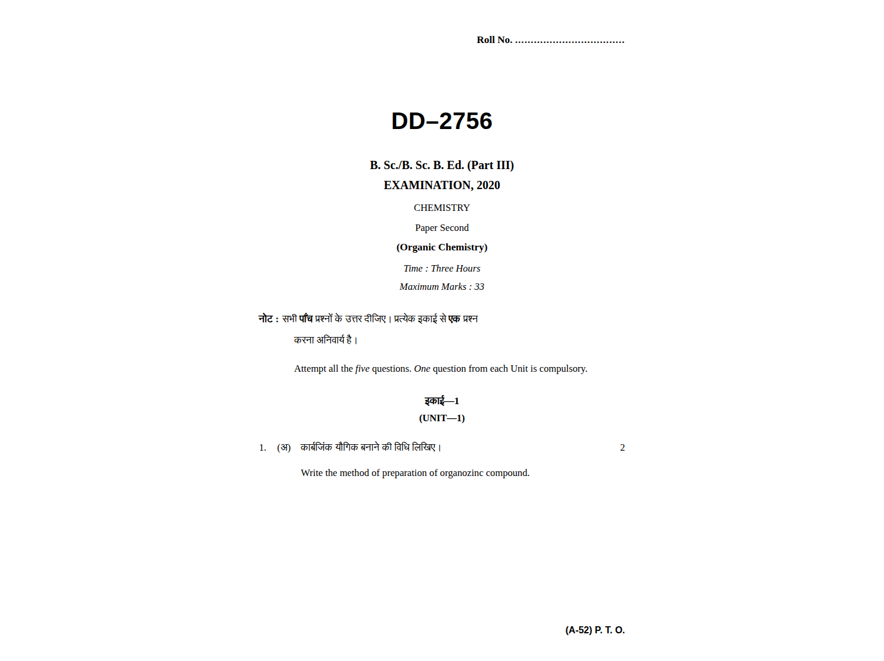Roll No. ...................................
DD–2756
B. Sc./B. Sc. B. Ed. (Part III)
EXAMINATION, 2020
CHEMISTRY
Paper Second
(Organic Chemistry)
Time : Three Hours
Maximum Marks : 33
नोट : सभी पाँच प्रश्नों के उत्तर दीजिए। प्रत्येक इकाई से एक प्रश्न
करना अनिवार्य है।
Attempt all the five questions. One question from each Unit is compulsory.
इकाई—1
(UNIT—1)
1.
(अ)
कार्बजिंक यौगिक बनाने की विधि लिखिए।
2
Write the method of preparation of organozinc compound.
(A-52) P. T. O.